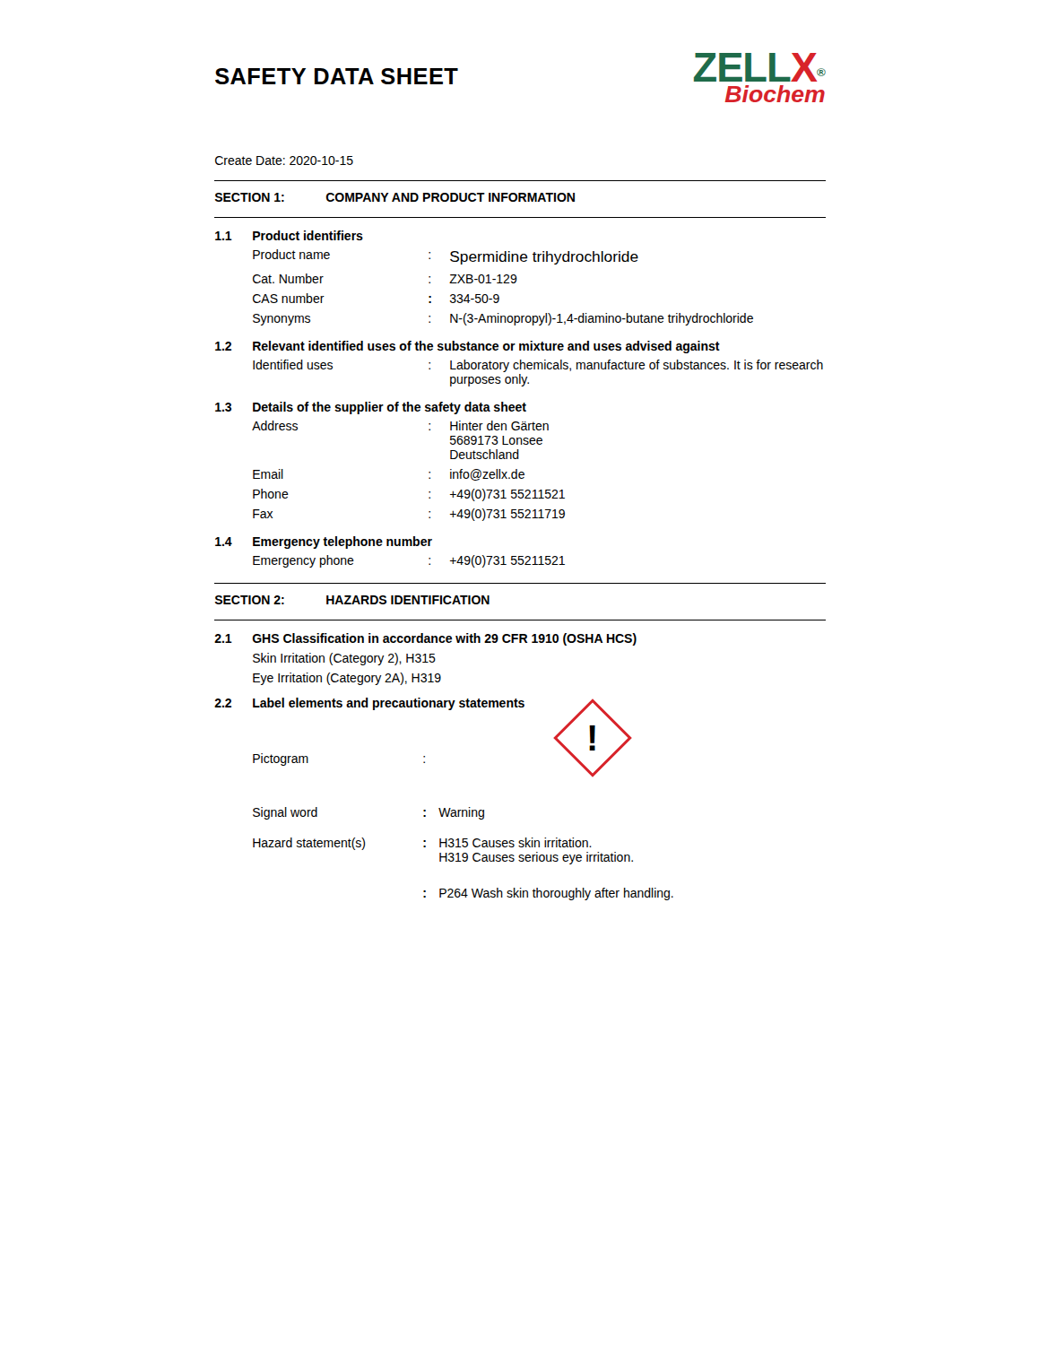SAFETY DATA SHEET
ZELLX®
Biochem
Create Date: 2020-10-15
SECTION 1: COMPANY AND PRODUCT INFORMATION
1.1
Product identifiers
| Product name | : | Spermidine trihydrochloride |
| Cat. Number | : | ZXB-01-129 |
| CAS number | : | 334-50-9 |
| Synonyms | : | N-(3-Aminopropyl)-1,4-diamino-butane trihydrochloride |
1.2
Relevant identified uses of the substance or mixture and uses advised against
| Identified uses | : | Laboratory chemicals, manufacture of substances. It is for research purposes only. |
1.3
Details of the supplier of the safety data sheet
| Address | : | Hinter den Gärten 5689173 Lonsee Deutschland |
| Email | : | info@zellx.de |
| Phone | : | +49(0)731 55211521 |
| Fax | : | +49(0)731 55211719 |
1.4
Emergency telephone number
| Emergency phone | : | +49(0)731 55211521 |
SECTION 2: HAZARDS IDENTIFICATION
2.1
GHS Classification in accordance with 29 CFR 1910 (OSHA HCS)
Skin Irritation (Category 2), H315
Eye Irritation (Category 2A), H319
2.2
Label elements and precautionary statements
!
Pictogram
:
| Signal word | : | Warning |
| Hazard statement(s) | : | H315 Causes skin irritation. H319 Causes serious eye irritation. |
| | : | P264 Wash skin thoroughly after handling. |